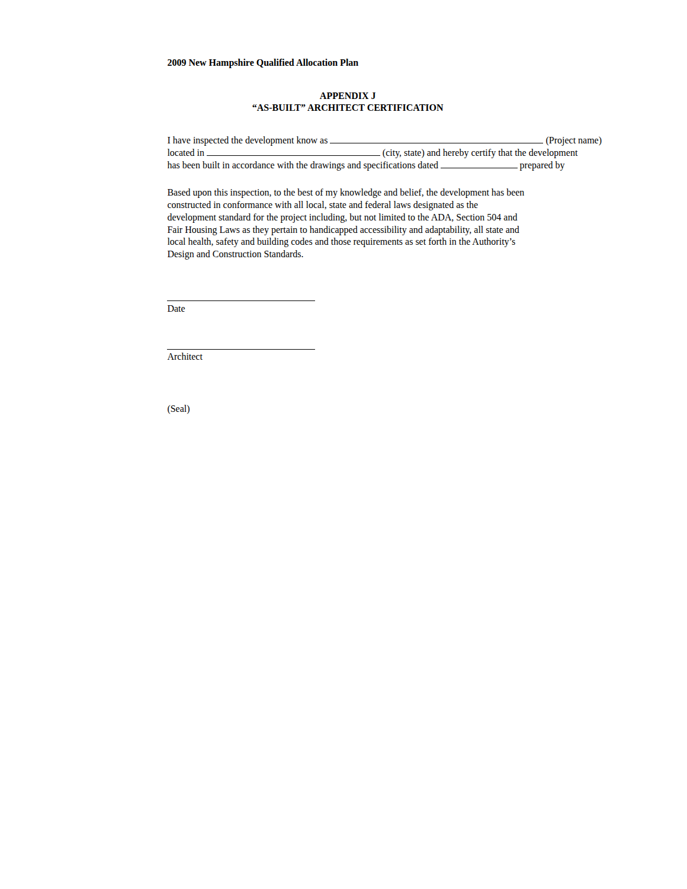2009 New Hampshire Qualified Allocation Plan
APPENDIX J “AS-BUILT” ARCHITECT CERTIFICATION
I have inspected the development know as (Project name) located in (city, state) and hereby certify that the development has been built in accordance with the drawings and specifications dated prepared by
Based upon this inspection, to the best of my knowledge and belief, the development has been constructed in conformance with all local, state and federal laws designated as the development standard for the project including, but not limited to the ADA, Section 504 and Fair Housing Laws as they pertain to handicapped accessibility and adaptability, all state and local health, safety and building codes and those requirements as set forth in the Authority’s Design and Construction Standards.
Date
Architect
(Seal)